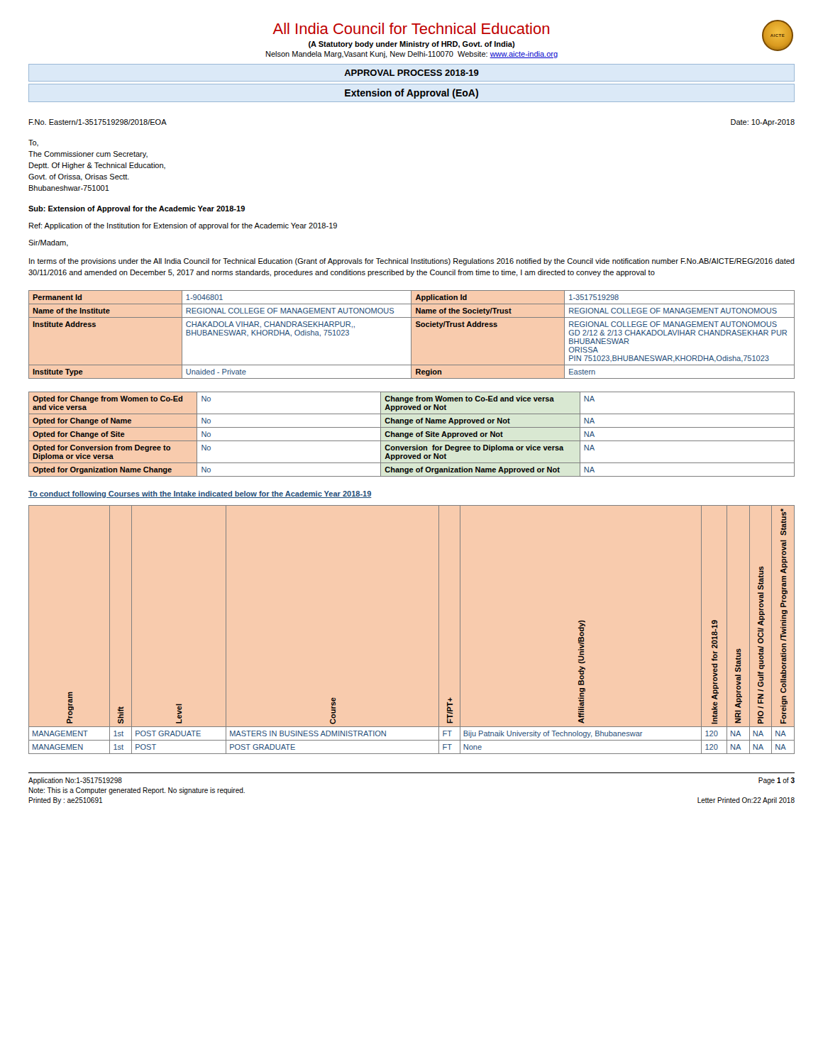All India Council for Technical Education
(A Statutory body under Ministry of HRD, Govt. of India)
Nelson Mandela Marg,Vasant Kunj, New Delhi-110070 Website: www.aicte-india.org
APPROVAL PROCESS 2018-19
Extension of Approval (EoA)
F.No. Eastern/1-3517519298/2018/EOA
Date: 10-Apr-2018
To,
The Commissioner cum Secretary,
Deptt. Of Higher & Technical Education,
Govt. of Orissa, Orisas Sectt.
Bhubaneshwar-751001
Sub: Extension of Approval for the Academic Year 2018-19
Ref: Application of the Institution for Extension of approval for the Academic Year 2018-19
Sir/Madam,
In terms of the provisions under the All India Council for Technical Education (Grant of Approvals for Technical Institutions) Regulations 2016 notified by the Council vide notification number F.No.AB/AICTE/REG/2016 dated 30/11/2016 and amended on December 5, 2017 and norms standards, procedures and conditions prescribed by the Council from time to time, I am directed to convey the approval to
| Permanent Id | 1-9046801 | Application Id | 1-3517519298 |
| Name of the Institute | REGIONAL COLLEGE OF MANAGEMENT AUTONOMOUS | Name of the Society/Trust | REGIONAL COLLEGE OF MANAGEMENT AUTONOMOUS |
| Institute Address | CHAKADOLA VIHAR, CHANDRASEKHARPUR,, BHUBANESWAR, KHORDHA, Odisha, 751023 | Society/Trust Address | REGIONAL COLLEGE OF MANAGEMENT AUTONOMOUS GD 2/12 & 2/13 CHAKADOLAVIHAR CHANDRASEKHAR PUR BHUBANESWAR ORISSA PIN 751023,BHUBANESWAR,KHORDHA,Odisha,751023 |
| Institute Type | Unaided - Private | Region | Eastern |
| Opted for Change from Women to Co-Ed and vice versa | No | Change from Women to Co-Ed and vice versa Approved or Not | NA |
| Opted for Change of Name | No | Change of Name Approved or Not | NA |
| Opted for Change of Site | No | Change of Site Approved or Not | NA |
| Opted for Conversion from Degree to Diploma or vice versa | No | Conversion for Degree to Diploma or vice versa Approved or Not | NA |
| Opted for Organization Name Change | No | Change of Organization Name Approved or Not | NA |
To conduct following Courses with the Intake indicated below for the Academic Year 2018-19
| Program | Shift | Level | Course | FT/PT+ | Affiliating Body (Univ/Body) | Intake Approved for 2018-19 | NRI Approval Status | PIO / FN / Gulf quota/ OCI/ Approval Status | Foreign Collaboration /Twining Program Approval Status* |
| --- | --- | --- | --- | --- | --- | --- | --- | --- | --- |
| MANAGEMENT | 1st | POST GRADUATE | MASTERS IN BUSINESS ADMINISTRATION | FT | Biju Patnaik University of Technology, Bhubaneswar | 120 | NA | NA | NA |
| MANAGEMEN | 1st | POST | POST GRADUATE | FT | None | 120 | NA | NA | NA |
Application No:1-3517519298
Note: This is a Computer generated Report. No signature is required.
Printed By : ae2510691
Page 1 of 3
Letter Printed On:22 April 2018